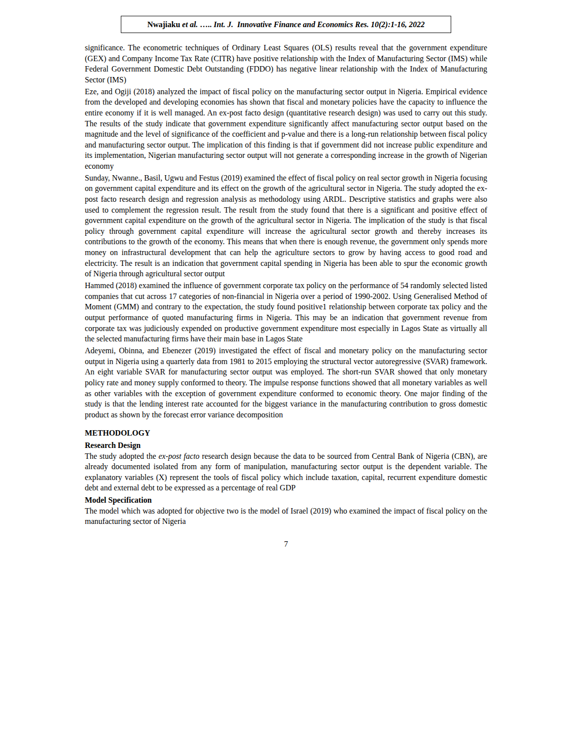Nwajiaku et al. ….. Int. J. Innovative Finance and Economics Res. 10(2):1-16, 2022
significance. The econometric techniques of Ordinary Least Squares (OLS) results reveal that the government expenditure (GEX) and Company Income Tax Rate (CITR) have positive relationship with the Index of Manufacturing Sector (IMS) while Federal Government Domestic Debt Outstanding (FDDO) has negative linear relationship with the Index of Manufacturing Sector (IMS)
Eze, and Ogiji (2018) analyzed the impact of fiscal policy on the manufacturing sector output in Nigeria. Empirical evidence from the developed and developing economies has shown that fiscal and monetary policies have the capacity to influence the entire economy if it is well managed. An ex-post facto design (quantitative research design) was used to carry out this study. The results of the study indicate that government expenditure significantly affect manufacturing sector output based on the magnitude and the level of significance of the coefficient and p-value and there is a long-run relationship between fiscal policy and manufacturing sector output. The implication of this finding is that if government did not increase public expenditure and its implementation, Nigerian manufacturing sector output will not generate a corresponding increase in the growth of Nigerian economy
Sunday, Nwanne., Basil, Ugwu and Festus (2019) examined the effect of fiscal policy on real sector growth in Nigeria focusing on government capital expenditure and its effect on the growth of the agricultural sector in Nigeria. The study adopted the ex-post facto research design and regression analysis as methodology using ARDL. Descriptive statistics and graphs were also used to complement the regression result. The result from the study found that there is a significant and positive effect of government capital expenditure on the growth of the agricultural sector in Nigeria. The implication of the study is that fiscal policy through government capital expenditure will increase the agricultural sector growth and thereby increases its contributions to the growth of the economy. This means that when there is enough revenue, the government only spends more money on infrastructural development that can help the agriculture sectors to grow by having access to good road and electricity. The result is an indication that government capital spending in Nigeria has been able to spur the economic growth of Nigeria through agricultural sector output
Hammed (2018) examined the influence of government corporate tax policy on the performance of 54 randomly selected listed companies that cut across 17 categories of non-financial in Nigeria over a period of 1990-2002. Using Generalised Method of Moment (GMM) and contrary to the expectation, the study found positive1 relationship between corporate tax policy and the output performance of quoted manufacturing firms in Nigeria. This may be an indication that government revenue from corporate tax was judiciously expended on productive government expenditure most especially in Lagos State as virtually all the selected manufacturing firms have their main base in Lagos State
Adeyemi, Obinna, and Ebenezer (2019) investigated the effect of fiscal and monetary policy on the manufacturing sector output in Nigeria using a quarterly data from 1981 to 2015 employing the structural vector autoregressive (SVAR) framework. An eight variable SVAR for manufacturing sector output was employed. The short-run SVAR showed that only monetary policy rate and money supply conformed to theory. The impulse response functions showed that all monetary variables as well as other variables with the exception of government expenditure conformed to economic theory. One major finding of the study is that the lending interest rate accounted for the biggest variance in the manufacturing contribution to gross domestic product as shown by the forecast error variance decomposition
METHODOLOGY
Research Design
The study adopted the ex-post facto research design because the data to be sourced from Central Bank of Nigeria (CBN), are already documented isolated from any form of manipulation, manufacturing sector output is the dependent variable. The explanatory variables (X) represent the tools of fiscal policy which include taxation, capital, recurrent expenditure domestic debt and external debt to be expressed as a percentage of real GDP
Model Specification
The model which was adopted for objective two is the model of Israel (2019) who examined the impact of fiscal policy on the manufacturing sector of Nigeria
7